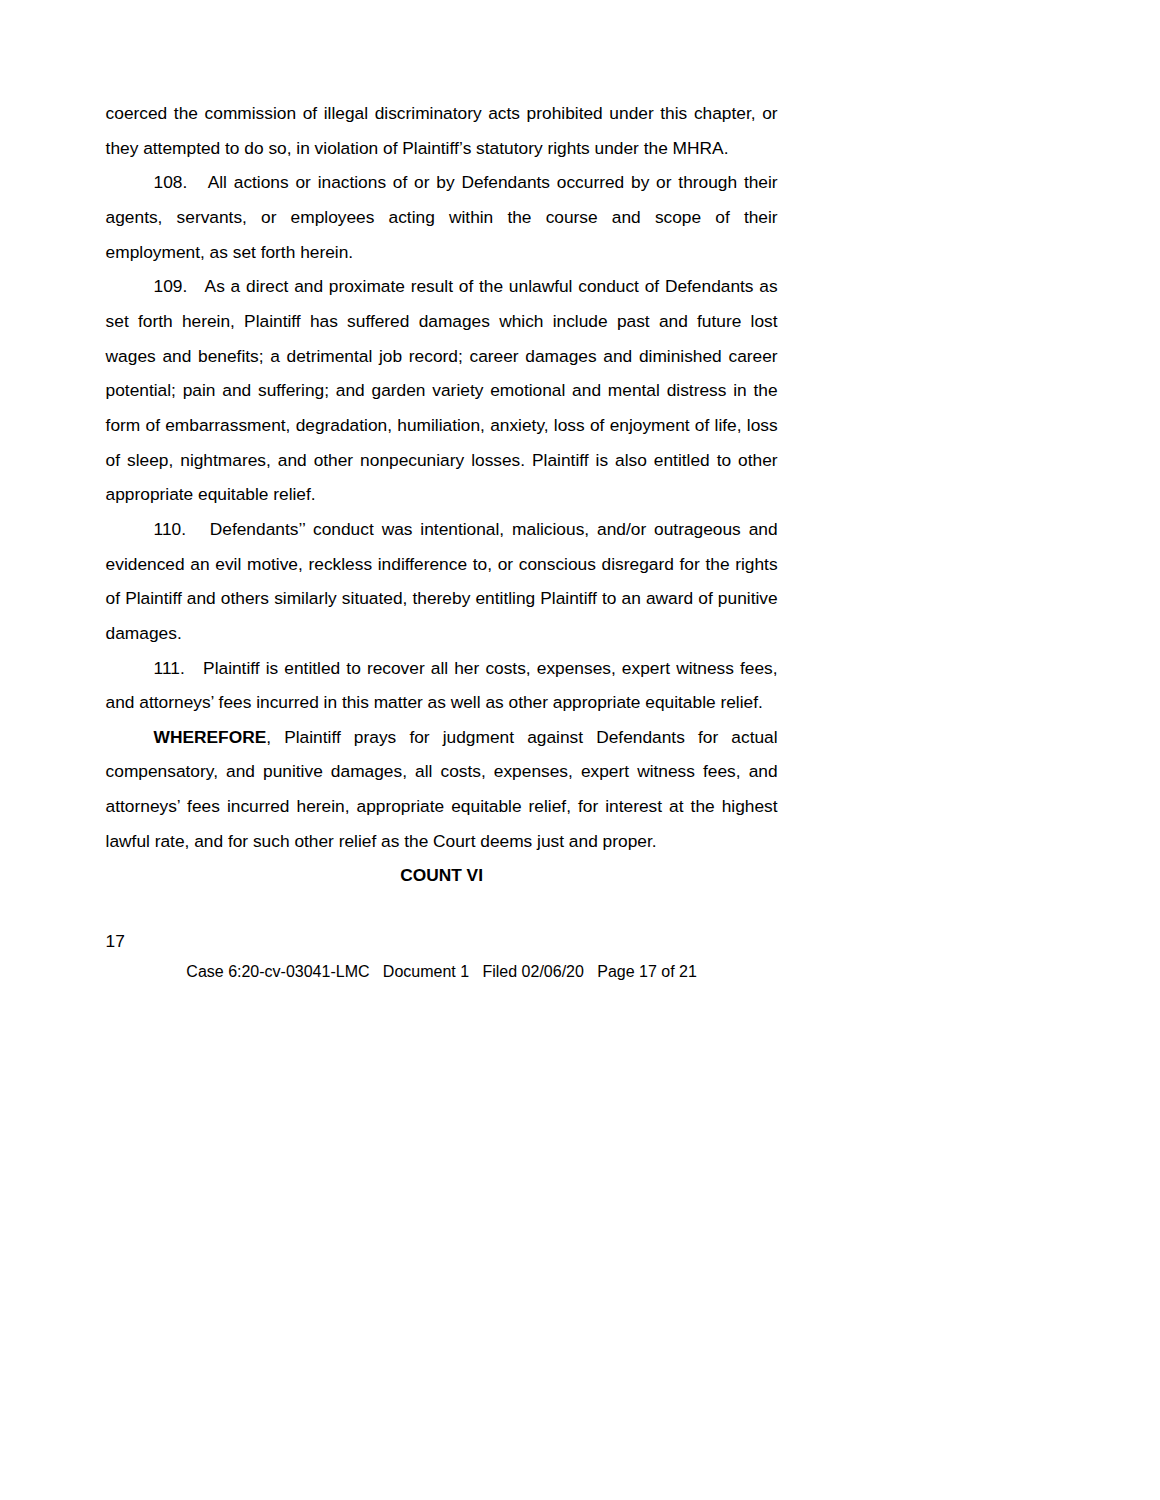coerced the commission of illegal discriminatory acts prohibited under this chapter, or they attempted to do so, in violation of Plaintiff’s statutory rights under the MHRA.
108. All actions or inactions of or by Defendants occurred by or through their agents, servants, or employees acting within the course and scope of their employment, as set forth herein.
109. As a direct and proximate result of the unlawful conduct of Defendants as set forth herein, Plaintiff has suffered damages which include past and future lost wages and benefits; a detrimental job record; career damages and diminished career potential; pain and suffering; and garden variety emotional and mental distress in the form of embarrassment, degradation, humiliation, anxiety, loss of enjoyment of life, loss of sleep, nightmares, and other nonpecuniary losses. Plaintiff is also entitled to other appropriate equitable relief.
110. Defendants’’ conduct was intentional, malicious, and/or outrageous and evidenced an evil motive, reckless indifference to, or conscious disregard for the rights of Plaintiff and others similarly situated, thereby entitling Plaintiff to an award of punitive damages.
111. Plaintiff is entitled to recover all her costs, expenses, expert witness fees, and attorneys’ fees incurred in this matter as well as other appropriate equitable relief.
WHEREFORE, Plaintiff prays for judgment against Defendants for actual compensatory, and punitive damages, all costs, expenses, expert witness fees, and attorneys’ fees incurred herein, appropriate equitable relief, for interest at the highest lawful rate, and for such other relief as the Court deems just and proper.
COUNT VI
17
Case 6:20-cv-03041-LMC Document 1 Filed 02/06/20 Page 17 of 21